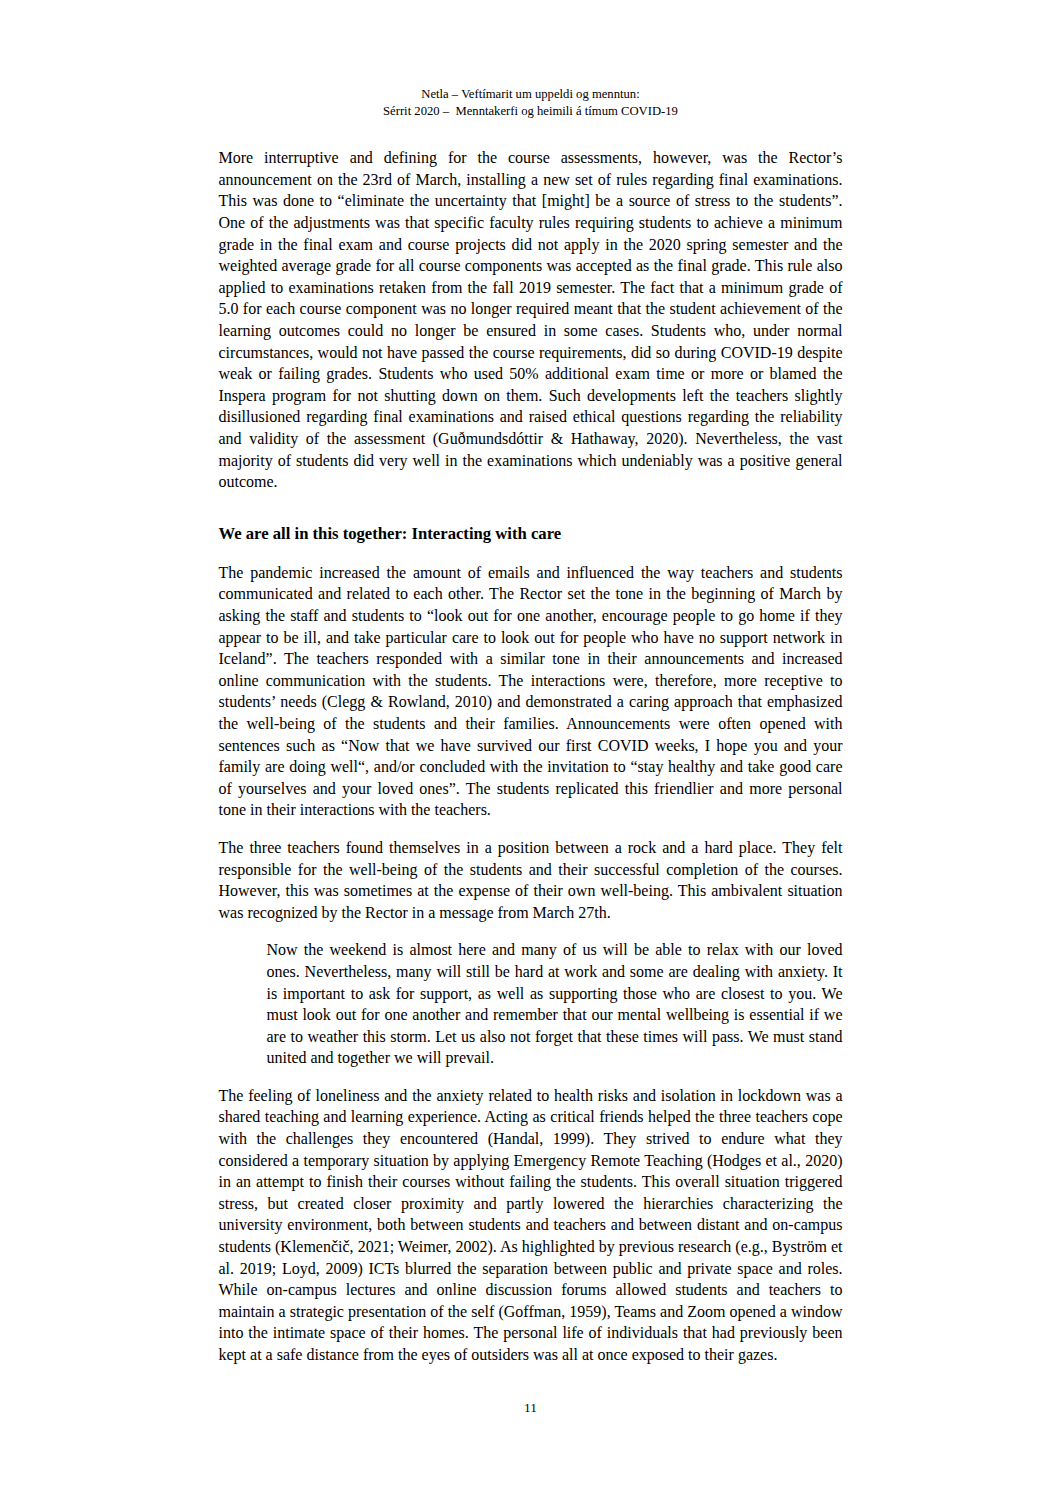Netla – Veftímarit um uppeldi og menntun:
Sérrit 2020 – Menntakerfi og heimili á tímum COVID-19
More interruptive and defining for the course assessments, however, was the Rector’s announcement on the 23rd of March, installing a new set of rules regarding final examinations. This was done to “eliminate the uncertainty that [might] be a source of stress to the students”. One of the adjustments was that specific faculty rules requiring students to achieve a minimum grade in the final exam and course projects did not apply in the 2020 spring semester and the weighted average grade for all course components was accepted as the final grade. This rule also applied to examinations retaken from the fall 2019 semester. The fact that a minimum grade of 5.0 for each course component was no longer required meant that the student achievement of the learning outcomes could no longer be ensured in some cases. Students who, under normal circumstances, would not have passed the course requirements, did so during COVID-19 despite weak or failing grades. Students who used 50% additional exam time or more or blamed the Inspera program for not shutting down on them. Such developments left the teachers slightly disillusioned regarding final examinations and raised ethical questions regarding the reliability and validity of the assessment (Guðmundsdóttir & Hathaway, 2020). Nevertheless, the vast majority of students did very well in the examinations which undeniably was a positive general outcome.
We are all in this together: Interacting with care
The pandemic increased the amount of emails and influenced the way teachers and students communicated and related to each other. The Rector set the tone in the beginning of March by asking the staff and students to “look out for one another, encourage people to go home if they appear to be ill, and take particular care to look out for people who have no support network in Iceland”. The teachers responded with a similar tone in their announcements and increased online communication with the students. The interactions were, therefore, more receptive to students’ needs (Clegg & Rowland, 2010) and demonstrated a caring approach that emphasized the well-being of the students and their families. Announcements were often opened with sentences such as “Now that we have survived our first COVID weeks, I hope you and your family are doing well“, and/or concluded with the invitation to “stay healthy and take good care of yourselves and your loved ones”. The students replicated this friendlier and more personal tone in their interactions with the teachers.
The three teachers found themselves in a position between a rock and a hard place. They felt responsible for the well-being of the students and their successful completion of the courses. However, this was sometimes at the expense of their own well-being. This ambivalent situation was recognized by the Rector in a message from March 27th.
Now the weekend is almost here and many of us will be able to relax with our loved ones. Nevertheless, many will still be hard at work and some are dealing with anxiety. It is important to ask for support, as well as supporting those who are closest to you. We must look out for one another and remember that our mental wellbeing is essential if we are to weather this storm. Let us also not forget that these times will pass. We must stand united and together we will prevail.
The feeling of loneliness and the anxiety related to health risks and isolation in lockdown was a shared teaching and learning experience. Acting as critical friends helped the three teachers cope with the challenges they encountered (Handal, 1999). They strived to endure what they considered a temporary situation by applying Emergency Remote Teaching (Hodges et al., 2020) in an attempt to finish their courses without failing the students. This overall situation triggered stress, but created closer proximity and partly lowered the hierarchies characterizing the university environment, both between students and teachers and between distant and on-campus students (Klemenčič, 2021; Weimer, 2002). As highlighted by previous research (e.g., Byström et al. 2019; Loyd, 2009) ICTs blurred the separation between public and private space and roles. While on-campus lectures and online discussion forums allowed students and teachers to maintain a strategic presentation of the self (Goffman, 1959), Teams and Zoom opened a window into the intimate space of their homes. The personal life of individuals that had previously been kept at a safe distance from the eyes of outsiders was all at once exposed to their gazes.
11